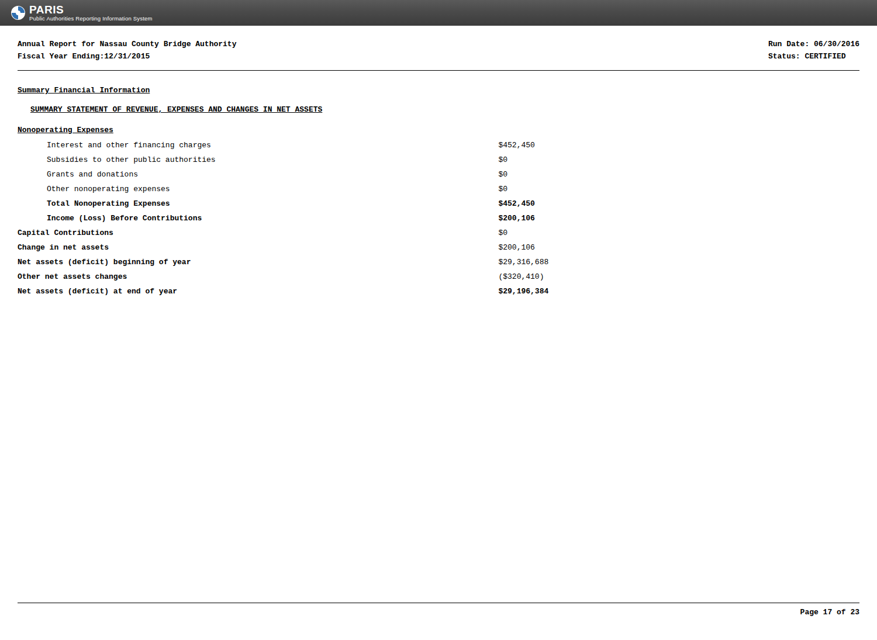PARIS
Public Authorities Reporting Information System
Annual Report for Nassau County Bridge Authority
Fiscal Year Ending:12/31/2015
Run Date: 06/30/2016
Status: CERTIFIED
Summary Financial Information
SUMMARY STATEMENT OF REVENUE, EXPENSES AND CHANGES IN NET ASSETS
Nonoperating Expenses
| Interest and other financing charges | $452,450 |
| Subsidies to other public authorities | $0 |
| Grants and donations | $0 |
| Other nonoperating expenses | $0 |
| Total Nonoperating Expenses | $452,450 |
| Income (Loss) Before Contributions | $200,106 |
| Capital Contributions | $0 |
| Change in net assets | $200,106 |
| Net assets (deficit) beginning of year | $29,316,688 |
| Other net assets changes | ($320,410) |
| Net assets (deficit) at end of year | $29,196,384 |
Page 17 of 23